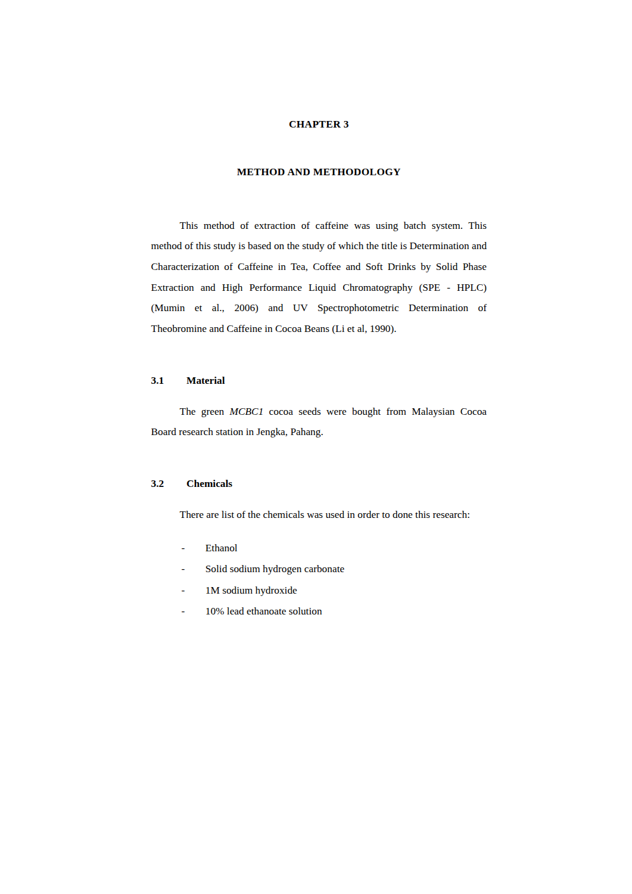CHAPTER 3
METHOD AND METHODOLOGY
This method of extraction of caffeine was using batch system. This method of this study is based on the study of which the title is Determination and Characterization of Caffeine in Tea, Coffee and Soft Drinks by Solid Phase Extraction and High Performance Liquid Chromatography (SPE - HPLC) (Mumin et al., 2006) and UV Spectrophotometric Determination of Theobromine and Caffeine in Cocoa Beans (Li et al, 1990).
3.1 Material
The green MCBC1 cocoa seeds were bought from Malaysian Cocoa Board research station in Jengka, Pahang.
3.2 Chemicals
There are list of the chemicals was used in order to done this research:
Ethanol
Solid sodium hydrogen carbonate
1M sodium hydroxide
10% lead ethanoate solution